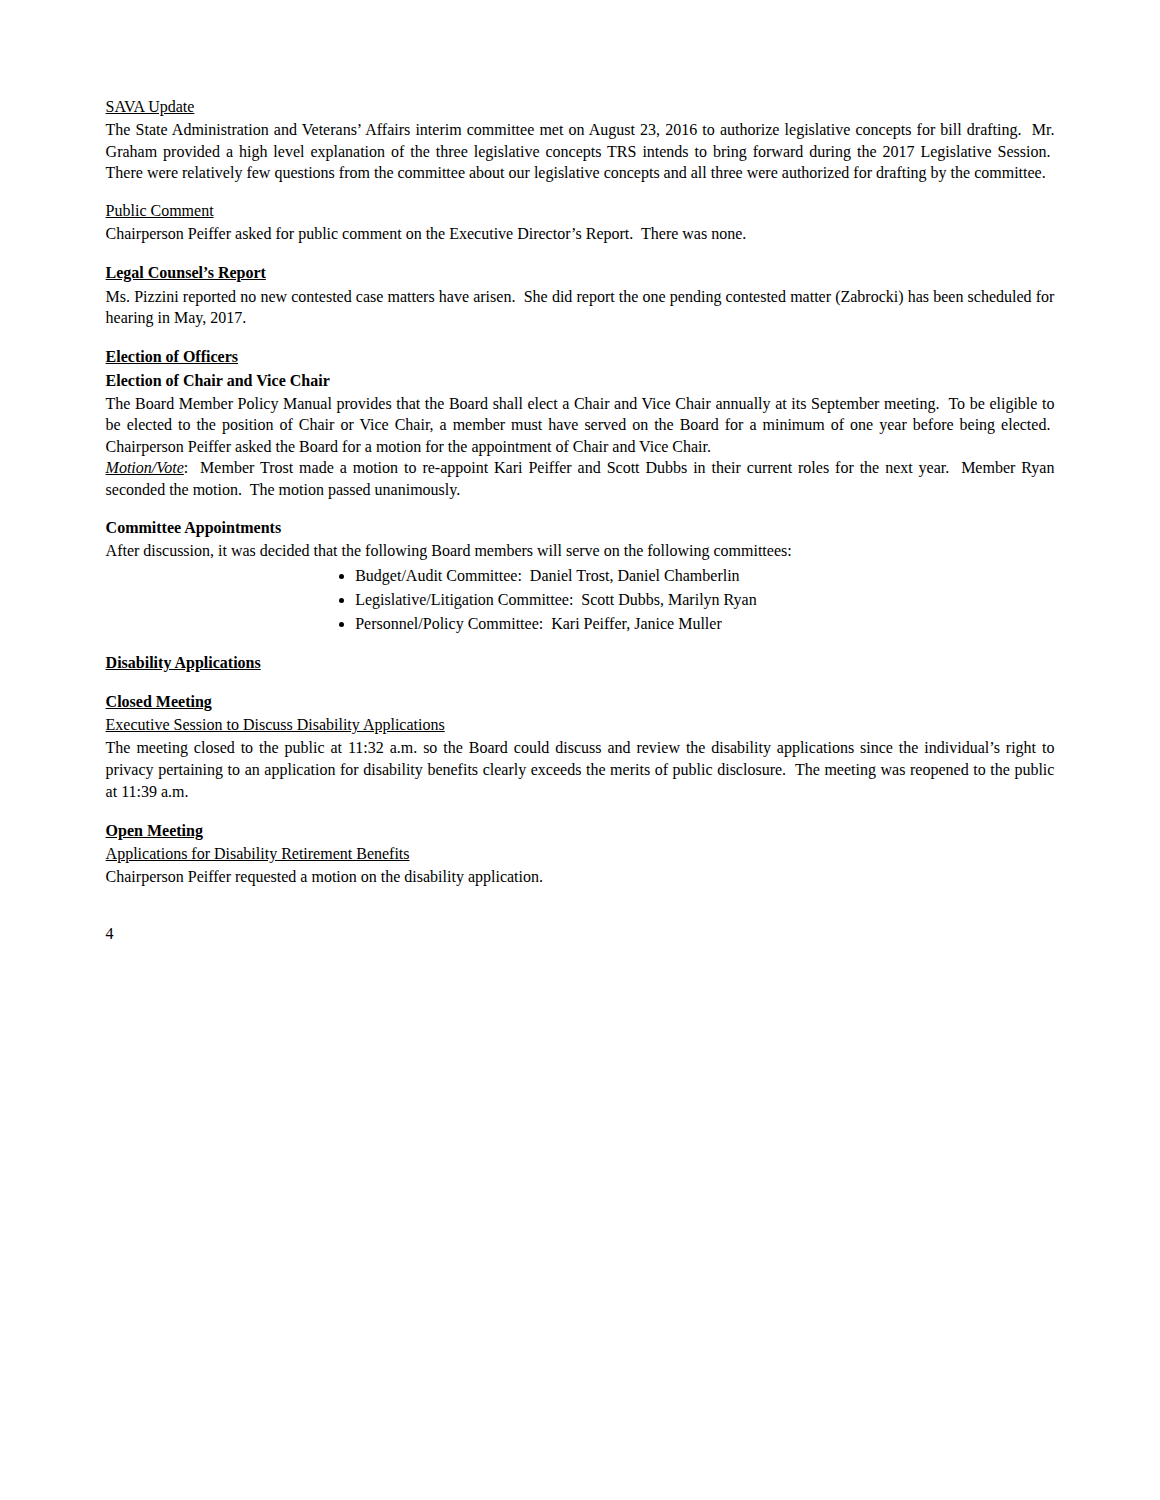SAVA Update
The State Administration and Veterans’ Affairs interim committee met on August 23, 2016 to authorize legislative concepts for bill drafting. Mr. Graham provided a high level explanation of the three legislative concepts TRS intends to bring forward during the 2017 Legislative Session. There were relatively few questions from the committee about our legislative concepts and all three were authorized for drafting by the committee.
Public Comment
Chairperson Peiffer asked for public comment on the Executive Director’s Report. There was none.
Legal Counsel’s Report
Ms. Pizzini reported no new contested case matters have arisen. She did report the one pending contested matter (Zabrocki) has been scheduled for hearing in May, 2017.
Election of Officers
Election of Chair and Vice Chair
The Board Member Policy Manual provides that the Board shall elect a Chair and Vice Chair annually at its September meeting. To be eligible to be elected to the position of Chair or Vice Chair, a member must have served on the Board for a minimum of one year before being elected. Chairperson Peiffer asked the Board for a motion for the appointment of Chair and Vice Chair.
Motion/Vote: Member Trost made a motion to re-appoint Kari Peiffer and Scott Dubbs in their current roles for the next year. Member Ryan seconded the motion. The motion passed unanimously.
Committee Appointments
After discussion, it was decided that the following Board members will serve on the following committees:
Budget/Audit Committee: Daniel Trost, Daniel Chamberlin
Legislative/Litigation Committee: Scott Dubbs, Marilyn Ryan
Personnel/Policy Committee: Kari Peiffer, Janice Muller
Disability Applications
Closed Meeting
Executive Session to Discuss Disability Applications
The meeting closed to the public at 11:32 a.m. so the Board could discuss and review the disability applications since the individual’s right to privacy pertaining to an application for disability benefits clearly exceeds the merits of public disclosure. The meeting was reopened to the public at 11:39 a.m.
Open Meeting
Applications for Disability Retirement Benefits
Chairperson Peiffer requested a motion on the disability application.
4